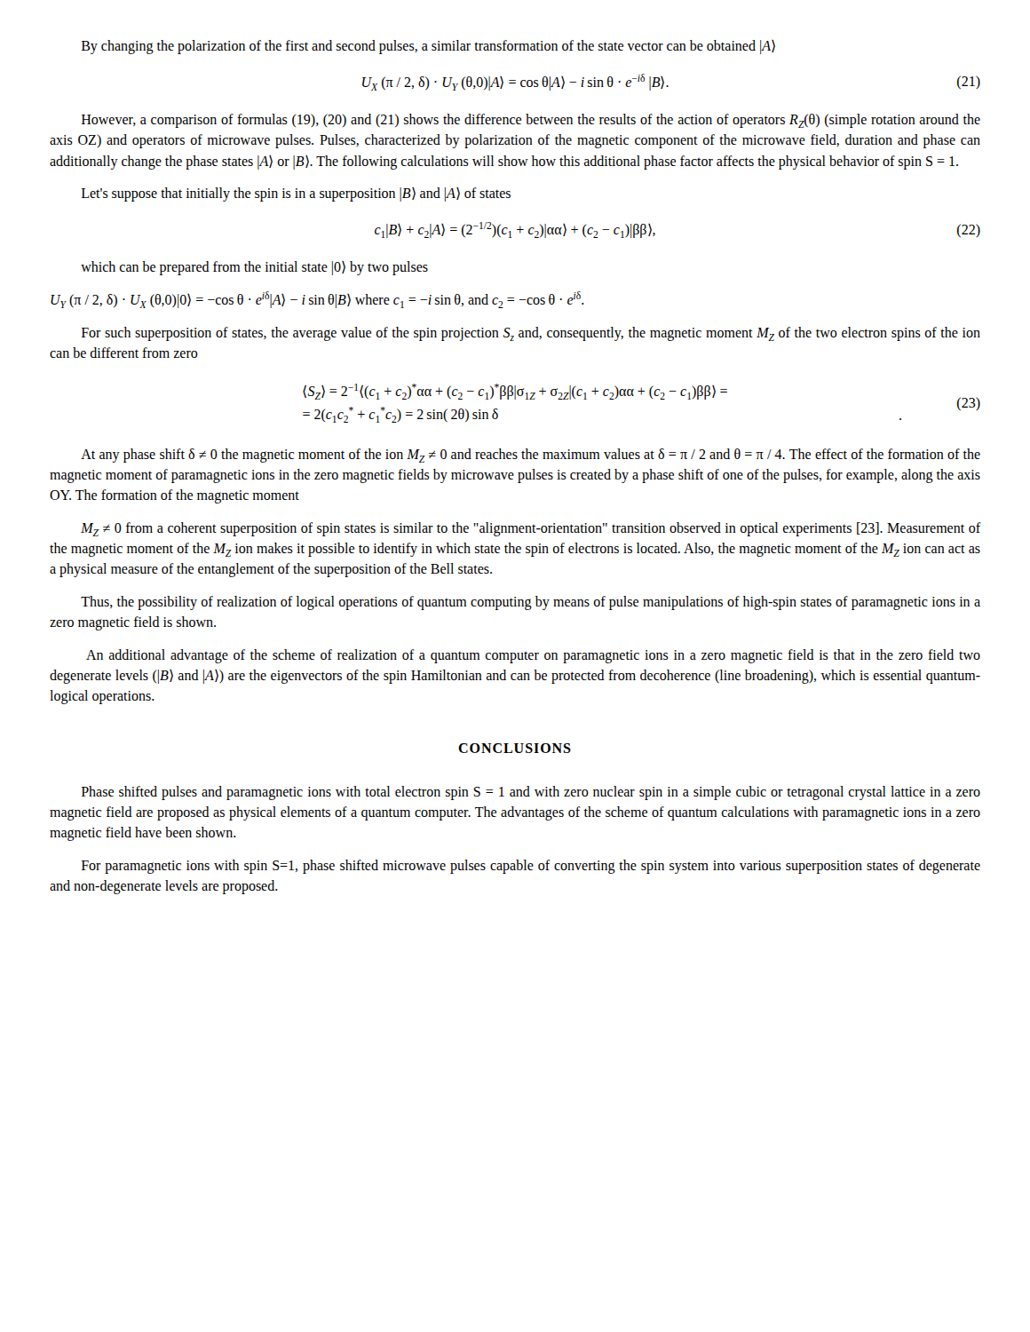By changing the polarization of the first and second pulses, a similar transformation of the state vector can be obtained |A⟩
UX (π / 2, δ) · UY (θ,0)|A⟩ = cos θ|A⟩ − i sin θ · e−iδ |B⟩. (21)
However, a comparison of formulas (19), (20) and (21) shows the difference between the results of the action of operators RZ(θ) (simple rotation around the axis OZ) and operators of microwave pulses. Pulses, characterized by polarization of the magnetic component of the microwave field, duration and phase can additionally change the phase states |A⟩ or |B⟩. The following calculations will show how this additional phase factor affects the physical behavior of spin S = 1.
Let's suppose that initially the spin is in a superposition |B⟩ and |A⟩ of states
c1|B⟩ + c2|A⟩ = (2−1/2)(c1 + c2)|αα⟩ + (c2 − c1)|ββ⟩, (22)
which can be prepared from the initial state |0⟩ by two pulses
UY (π / 2, δ) · UX (θ,0)|0⟩ = −cos θ · eiδ|A⟩ − i sin θ|B⟩ where c1 = −i sin θ, and c2 = −cos θ · eiδ.
For such superposition of states, the average value of the spin projection Sz and, consequently, the magnetic moment MZ of the two electron spins of the ion can be different from zero
⟨SZ⟩ = 2−1⟨(c1 + c2)*αα + (c2 − c1)*ββ|σ1Z + σ2Z|(c1 + c2)αα + (c2 − c1)ββ⟩ =
= 2(c1c2* + c1*c2) = 2 sin( 2θ) sin δ
. (23)
At any phase shift δ ≠ 0 the magnetic moment of the ion MZ ≠ 0 and reaches the maximum values at δ = π / 2 and θ = π / 4. The effect of the formation of the magnetic moment of paramagnetic ions in the zero magnetic fields by microwave pulses is created by a phase shift of one of the pulses, for example, along the axis OY. The formation of the magnetic moment
MZ ≠ 0 from a coherent superposition of spin states is similar to the "alignment-orientation" transition observed in optical experiments [23]. Measurement of the magnetic moment of the MZ ion makes it possible to identify in which state the spin of electrons is located. Also, the magnetic moment of the MZ ion can act as a physical measure of the entanglement of the superposition of the Bell states.
Thus, the possibility of realization of logical operations of quantum computing by means of pulse manipulations of high-spin states of paramagnetic ions in a zero magnetic field is shown.
An additional advantage of the scheme of realization of a quantum computer on paramagnetic ions in a zero magnetic field is that in the zero field two degenerate levels (|B⟩ and |A⟩) are the eigenvectors of the spin Hamiltonian and can be protected from decoherence (line broadening), which is essential quantum-logical operations.
CONCLUSIONS
Phase shifted pulses and paramagnetic ions with total electron spin S = 1 and with zero nuclear spin in a simple cubic or tetragonal crystal lattice in a zero magnetic field are proposed as physical elements of a quantum computer. The advantages of the scheme of quantum calculations with paramagnetic ions in a zero magnetic field have been shown.
For paramagnetic ions with spin S=1, phase shifted microwave pulses capable of converting the spin system into various superposition states of degenerate and non-degenerate levels are proposed.